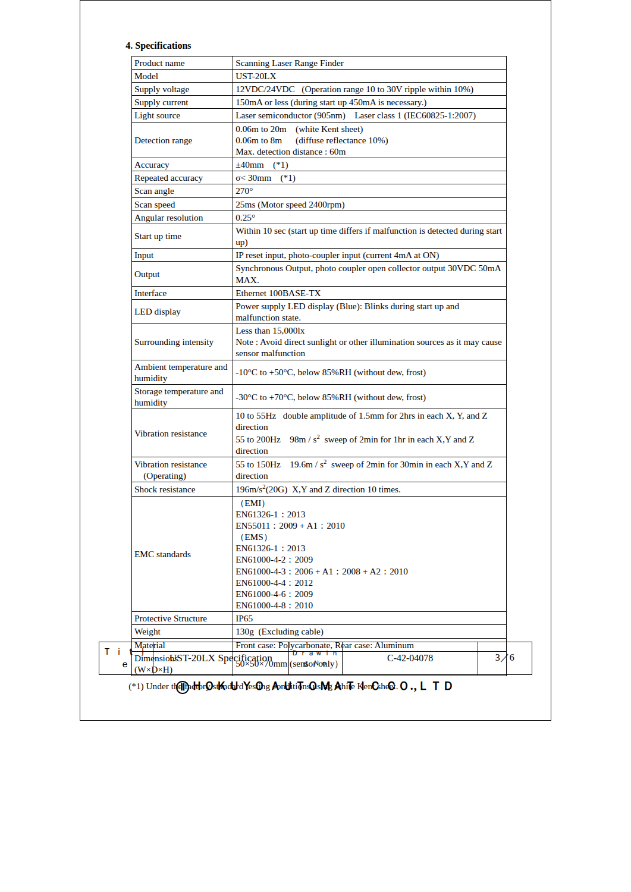4. Specifications
| Product name | Scanning Laser Range Finder |
| Model | UST-20LX |
| Supply voltage | 12VDC/24VDC (Operation range 10 to 30V ripple within 10%) |
| Supply current | 150mA or less (during start up 450mA is necessary.) |
| Light source | Laser semiconductor (905nm) Laser class 1 (IEC60825-1:2007) |
| Detection range | 0.06m to 20m (white Kent sheet) 0.06m to 8m (diffuse reflectance 10%) Max. detection distance : 60m |
| Accuracy | ±40mm (*1) |
| Repeated accuracy | σ< 30mm (*1) |
| Scan angle | 270° |
| Scan speed | 25ms (Motor speed 2400rpm) |
| Angular resolution | 0.25° |
| Start up time | Within 10 sec (start up time differs if malfunction is detected during start up) |
| Input | IP reset input, photo-coupler input (current 4mA at ON) |
| Output | Synchronous Output, photo coupler open collector output 30VDC 50mA MAX. |
| Interface | Ethernet 100BASE-TX |
| LED display | Power supply LED display (Blue): Blinks during start up and malfunction state. |
| Surrounding intensity | Less than 15,000lx Note : Avoid direct sunlight or other illumination sources as it may cause sensor malfunction |
| Ambient temperature and humidity | -10°C to +50°C, below 85%RH (without dew, frost) |
| Storage temperature and humidity | -30°C to +70°C, below 85%RH (without dew, frost) |
| Vibration resistance | 10 to 55Hz double amplitude of 1.5mm for 2hrs in each X, Y, and Z direction 55 to 200Hz 98m / s 2 sweep of 2min for 1hr in each X,Y and Z direction |
| Vibration resistance (Operating) | 55 to 150Hz 19.6m / s 2 sweep of 2min for 30min in each X,Y and Z direction |
| Shock resistance | 196m/s 2 (20G) X,Y and Z direction 10 times. |
| EMC standards | （EMI） EN61326-1：2013 EN55011：2009 + A1：2010 （EMS） EN61326-1：2013 EN61000-4-2：2009 EN61000-4-3：2006 + A1：2008 + A2：2010 EN61000-4-4：2012 EN61000-4-6：2009 EN61000-4-8：2010 |
| Protective Structure | IP65 |
| Weight | 130g (Excluding cable) |
| Material | Front case: Polycarbonate, Rear case: Aluminum |
| Dimensions (W×D×H) | 50×50×70mm (sensor only） |
(*1) Under the factory standard testing conditions using white Kent sheet.
| Ｔｉｔｌｅ | UST-20LX Specification | Ｄｒａｗｉｎｇ Ｎｏ | C-42-04078 | 3／6 |
ⅡＨＯＫＵＹＯ ＡＵＴＯＭＡＴＩＣ ＣＯ.,ＬＴＤ